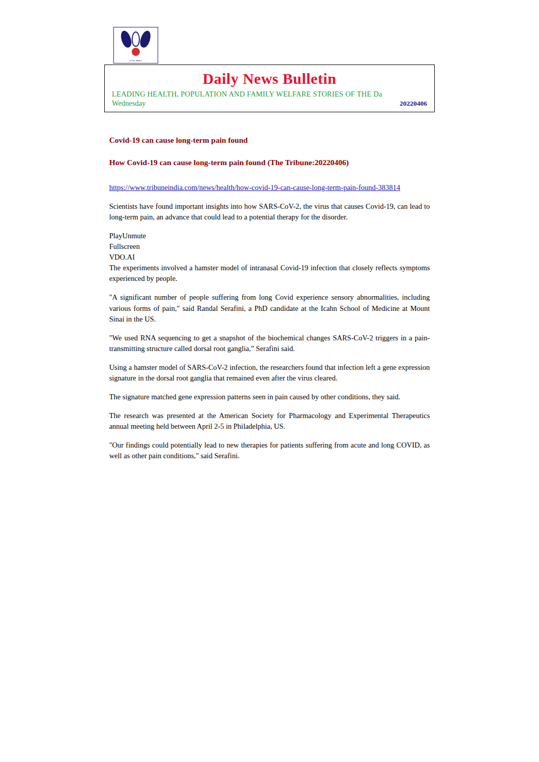भारत सरकार
Daily News Bulletin
LEADING HEALTH, POPULATION AND FAMILY WELFARE STORIES OF THE Da
Wednesday 20220406
Covid-19 can cause long-term pain found
How Covid-19 can cause long-term pain found (The Tribune:20220406)
https://www.tribuneindia.com/news/health/how-covid-19-can-cause-long-term-pain-found-383814
Scientists have found important insights into how SARS-CoV-2, the virus that causes Covid-19, can lead to long-term pain, an advance that could lead to a potential therapy for the disorder.
PlayUnmute
Fullscreen
VDO.AI
The experiments involved a hamster model of intranasal Covid-19 infection that closely reflects symptoms experienced by people.
"A significant number of people suffering from long Covid experience sensory abnormalities, including various forms of pain," said Randal Serafini, a PhD candidate at the Icahn School of Medicine at Mount Sinai in the US.
"We used RNA sequencing to get a snapshot of the biochemical changes SARS-CoV-2 triggers in a pain-transmitting structure called dorsal root ganglia,” Serafini said.
Using a hamster model of SARS-CoV-2 infection, the researchers found that infection left a gene expression signature in the dorsal root ganglia that remained even after the virus cleared.
The signature matched gene expression patterns seen in pain caused by other conditions, they said.
The research was presented at the American Society for Pharmacology and Experimental Therapeutics annual meeting held between April 2-5 in Philadelphia, US.
"Our findings could potentially lead to new therapies for patients suffering from acute and long COVID, as well as other pain conditions," said Serafini.